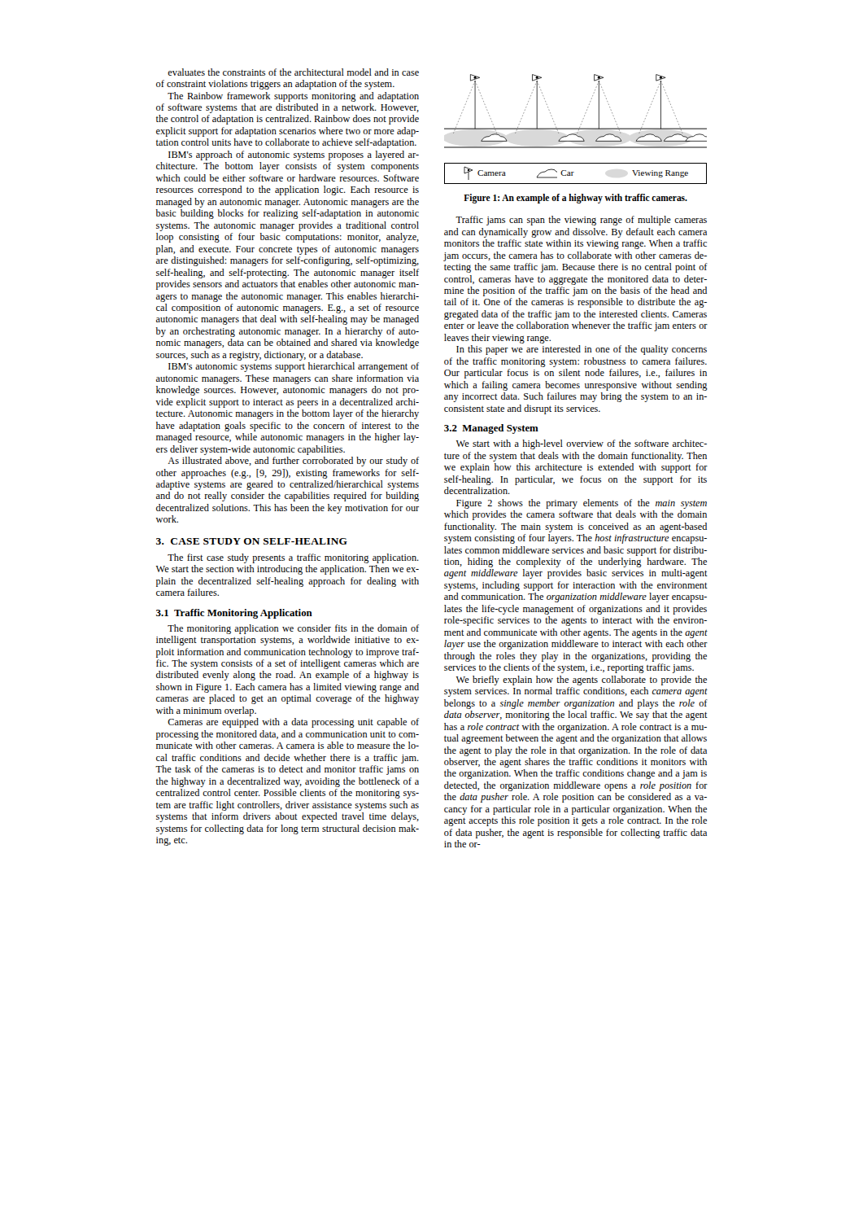evaluates the constraints of the architectural model and in case of constraint violations triggers an adaptation of the system.
The Rainbow framework supports monitoring and adaptation of software systems that are distributed in a network. However, the control of adaptation is centralized. Rainbow does not provide explicit support for adaptation scenarios where two or more adaptation control units have to collaborate to achieve self-adaptation.
IBM's approach of autonomic systems proposes a layered architecture. The bottom layer consists of system components which could be either software or hardware resources. Software resources correspond to the application logic. Each resource is managed by an autonomic manager. Autonomic managers are the basic building blocks for realizing self-adaptation in autonomic systems. The autonomic manager provides a traditional control loop consisting of four basic computations: monitor, analyze, plan, and execute. Four concrete types of autonomic managers are distinguished: managers for self-configuring, self-optimizing, self-healing, and self-protecting. The autonomic manager itself provides sensors and actuators that enables other autonomic managers to manage the autonomic manager. This enables hierarchical composition of autonomic managers. E.g., a set of resource autonomic managers that deal with self-healing may be managed by an orchestrating autonomic manager. In a hierarchy of autonomic managers, data can be obtained and shared via knowledge sources, such as a registry, dictionary, or a database.
IBM's autonomic systems support hierarchical arrangement of autonomic managers. These managers can share information via knowledge sources. However, autonomic managers do not provide explicit support to interact as peers in a decentralized architecture. Autonomic managers in the bottom layer of the hierarchy have adaptation goals specific to the concern of interest to the managed resource, while autonomic managers in the higher layers deliver system-wide autonomic capabilities.
As illustrated above, and further corroborated by our study of other approaches (e.g., [9, 29]), existing frameworks for self-adaptive systems are geared to centralized/hierarchical systems and do not really consider the capabilities required for building decentralized solutions. This has been the key motivation for our work.
3. CASE STUDY ON SELF-HEALING
The first case study presents a traffic monitoring application. We start the section with introducing the application. Then we explain the decentralized self-healing approach for dealing with camera failures.
3.1 Traffic Monitoring Application
The monitoring application we consider fits in the domain of intelligent transportation systems, a worldwide initiative to exploit information and communication technology to improve traffic. The system consists of a set of intelligent cameras which are distributed evenly along the road. An example of a highway is shown in Figure 1. Each camera has a limited viewing range and cameras are placed to get an optimal coverage of the highway with a minimum overlap.
Cameras are equipped with a data processing unit capable of processing the monitored data, and a communication unit to communicate with other cameras. A camera is able to measure the local traffic conditions and decide whether there is a traffic jam. The task of the cameras is to detect and monitor traffic jams on the highway in a decentralized way, avoiding the bottleneck of a centralized control center. Possible clients of the monitoring system are traffic light controllers, driver assistance systems such as systems that inform drivers about expected travel time delays, systems for collecting data for long term structural decision making, etc.
Camera
Car
Viewing Range
Figure 1: An example of a highway with traffic cameras.
Traffic jams can span the viewing range of multiple cameras and can dynamically grow and dissolve. By default each camera monitors the traffic state within its viewing range. When a traffic jam occurs, the camera has to collaborate with other cameras detecting the same traffic jam. Because there is no central point of control, cameras have to aggregate the monitored data to determine the position of the traffic jam on the basis of the head and tail of it. One of the cameras is responsible to distribute the aggregated data of the traffic jam to the interested clients. Cameras enter or leave the collaboration whenever the traffic jam enters or leaves their viewing range.
In this paper we are interested in one of the quality concerns of the traffic monitoring system: robustness to camera failures. Our particular focus is on silent node failures, i.e., failures in which a failing camera becomes unresponsive without sending any incorrect data. Such failures may bring the system to an inconsistent state and disrupt its services.
3.2 Managed System
We start with a high-level overview of the software architecture of the system that deals with the domain functionality. Then we explain how this architecture is extended with support for self-healing. In particular, we focus on the support for its decentralization.
Figure 2 shows the primary elements of the main system which provides the camera software that deals with the domain functionality. The main system is conceived as an agent-based system consisting of four layers. The host infrastructure encapsulates common middleware services and basic support for distribution, hiding the complexity of the underlying hardware. The agent middleware layer provides basic services in multi-agent systems, including support for interaction with the environment and communication. The organization middleware layer encapsulates the life-cycle management of organizations and it provides role-specific services to the agents to interact with the environment and communicate with other agents. The agents in the agent layer use the organization middleware to interact with each other through the roles they play in the organizations, providing the services to the clients of the system, i.e., reporting traffic jams.
We briefly explain how the agents collaborate to provide the system services. In normal traffic conditions, each camera agent belongs to a single member organization and plays the role of data observer, monitoring the local traffic. We say that the agent has a role contract with the organization. A role contract is a mutual agreement between the agent and the organization that allows the agent to play the role in that organization. In the role of data observer, the agent shares the traffic conditions it monitors with the organization. When the traffic conditions change and a jam is detected, the organization middleware opens a role position for the data pusher role. A role position can be considered as a vacancy for a particular role in a particular organization. When the agent accepts this role position it gets a role contract. In the role of data pusher, the agent is responsible for collecting traffic data in the or-